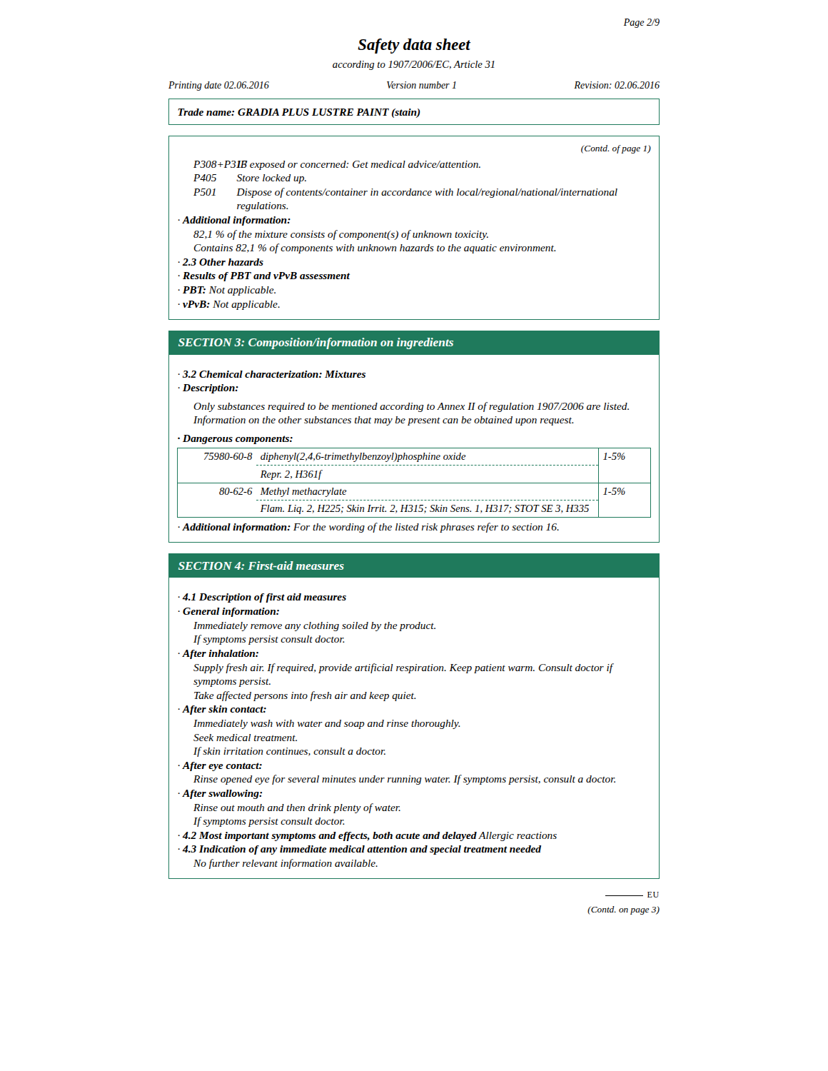Page 2/9
Safety data sheet
according to 1907/2006/EC, Article 31
Printing date 02.06.2016
Version number 1
Revision: 02.06.2016
Trade name: GRADIA PLUS LUSTRE PAINT (stain)
(Contd. of page 1)
P308+P313
IF exposed or concerned: Get medical advice/attention.
P405
Store locked up.
P501
Dispose of contents/container in accordance with local/regional/national/international regulations.
· Additional information:
82,1 % of the mixture consists of component(s) of unknown toxicity.
Contains 82,1 % of components with unknown hazards to the aquatic environment.
· 2.3 Other hazards
· Results of PBT and vPvB assessment
· PBT: Not applicable.
· vPvB: Not applicable.
SECTION 3: Composition/information on ingredients
· 3.2 Chemical characterization: Mixtures
· Description:
Only substances required to be mentioned according to Annex II of regulation 1907/2006 are listed. Information on the other substances that may be present can be obtained upon request.
· Dangerous components:
| 75980-60-8 | diphenyl(2,4,6-trimethylbenzoyl)phosphine oxide | 1-5% |
| | Repr. 2, H361f | |
| 80-62-6 | Methyl methacrylate | 1-5% |
| | Flam. Liq. 2, H225; Skin Irrit. 2, H315; Skin Sens. 1, H317; STOT SE 3, H335 | |
· Additional information: For the wording of the listed risk phrases refer to section 16.
SECTION 4: First-aid measures
· 4.1 Description of first aid measures
· General information:
Immediately remove any clothing soiled by the product.
If symptoms persist consult doctor.
· After inhalation:
Supply fresh air. If required, provide artificial respiration. Keep patient warm. Consult doctor if symptoms persist.
Take affected persons into fresh air and keep quiet.
· After skin contact:
Immediately wash with water and soap and rinse thoroughly.
Seek medical treatment.
If skin irritation continues, consult a doctor.
· After eye contact:
Rinse opened eye for several minutes under running water. If symptoms persist, consult a doctor.
· After swallowing:
Rinse out mouth and then drink plenty of water.
If symptoms persist consult doctor.
· 4.2 Most important symptoms and effects, both acute and delayed Allergic reactions
· 4.3 Indication of any immediate medical attention and special treatment needed
No further relevant information available.
EU
(Contd. on page 3)